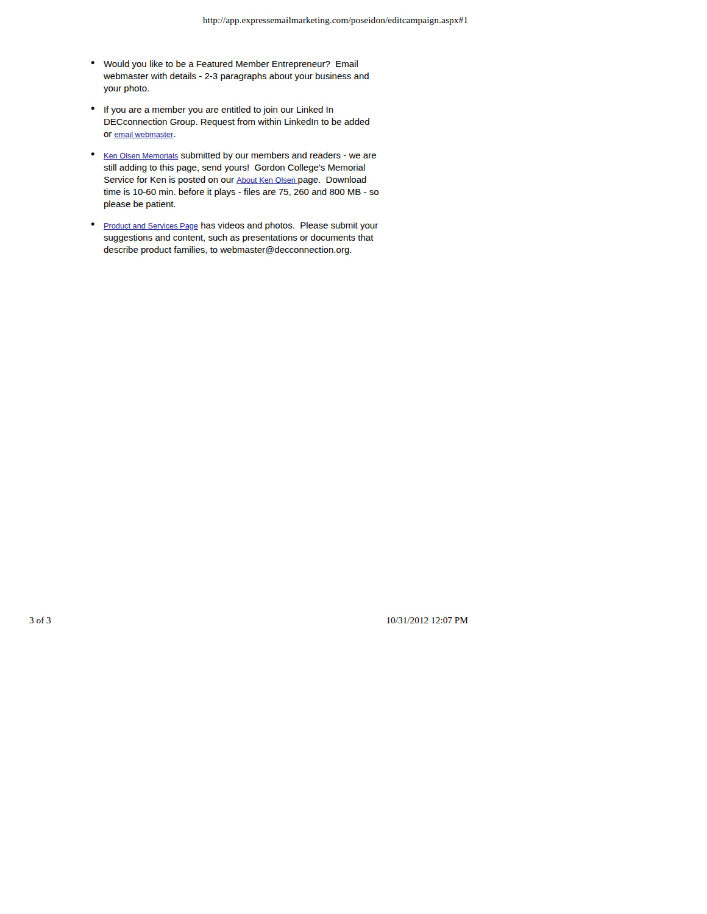http://app.expressemailmarketing.com/poseidon/editcampaign.aspx#1
Would you like to be a Featured Member Entrepreneur? Email webmaster with details - 2-3 paragraphs about your business and your photo.
If you are a member you are entitled to join our Linked In DECconnection Group. Request from within LinkedIn to be added or email webmaster.
Ken Olsen Memorials submitted by our members and readers - we are still adding to this page, send yours! Gordon College's Memorial Service for Ken is posted on our About Ken Olsen page. Download time is 10-60 min. before it plays - files are 75, 260 and 800 MB - so please be patient.
Product and Services Page has videos and photos. Please submit your suggestions and content, such as presentations or documents that describe product families, to webmaster@decconnection.org.
3 of 3 10/31/2012 12:07 PM